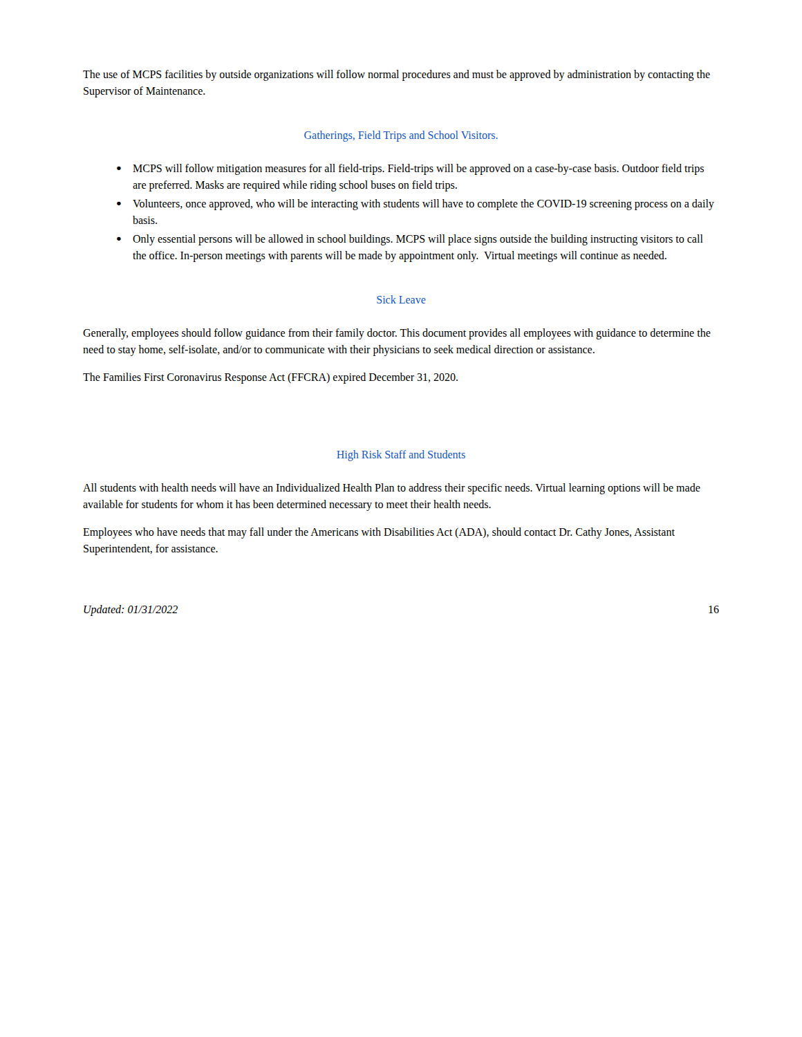The use of MCPS facilities by outside organizations will follow normal procedures and must be approved by administration by contacting the Supervisor of Maintenance.
Gatherings, Field Trips and School Visitors.
MCPS will follow mitigation measures for all field-trips. Field-trips will be approved on a case-by-case basis. Outdoor field trips are preferred. Masks are required while riding school buses on field trips.
Volunteers, once approved, who will be interacting with students will have to complete the COVID-19 screening process on a daily basis.
Only essential persons will be allowed in school buildings. MCPS will place signs outside the building instructing visitors to call the office. In-person meetings with parents will be made by appointment only. Virtual meetings will continue as needed.
Sick Leave
Generally, employees should follow guidance from their family doctor. This document provides all employees with guidance to determine the need to stay home, self-isolate, and/or to communicate with their physicians to seek medical direction or assistance.
The Families First Coronavirus Response Act (FFCRA) expired December 31, 2020.
High Risk Staff and Students
All students with health needs will have an Individualized Health Plan to address their specific needs. Virtual learning options will be made available for students for whom it has been determined necessary to meet their health needs.
Employees who have needs that may fall under the Americans with Disabilities Act (ADA), should contact Dr. Cathy Jones, Assistant Superintendent, for assistance.
Updated: 01/31/2022 16